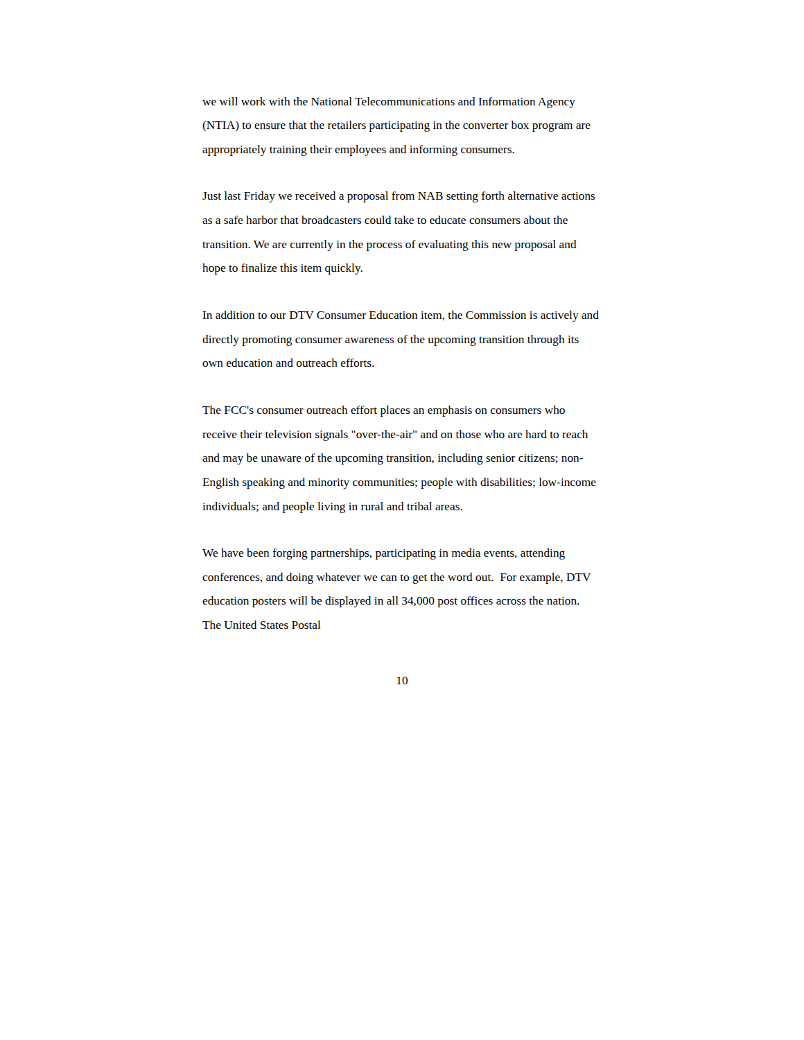we will work with the National Telecommunications and Information Agency (NTIA) to ensure that the retailers participating in the converter box program are appropriately training their employees and informing consumers.
Just last Friday we received a proposal from NAB setting forth alternative actions as a safe harbor that broadcasters could take to educate consumers about the transition. We are currently in the process of evaluating this new proposal and hope to finalize this item quickly.
In addition to our DTV Consumer Education item, the Commission is actively and directly promoting consumer awareness of the upcoming transition through its own education and outreach efforts.
The FCC's consumer outreach effort places an emphasis on consumers who receive their television signals "over-the-air" and on those who are hard to reach and may be unaware of the upcoming transition, including senior citizens; non-English speaking and minority communities; people with disabilities; low-income individuals; and people living in rural and tribal areas.
We have been forging partnerships, participating in media events, attending conferences, and doing whatever we can to get the word out. For example, DTV education posters will be displayed in all 34,000 post offices across the nation. The United States Postal
10